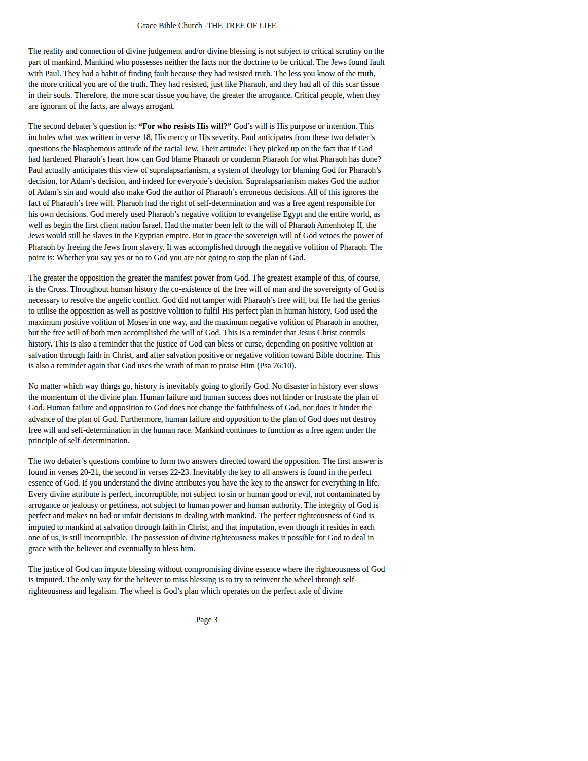Grace Bible Church -THE TREE OF LIFE
The reality and connection of divine judgement and/or divine blessing is not subject to critical scrutiny on the part of mankind. Mankind who possesses neither the facts nor the doctrine to be critical. The Jews found fault with Paul. They had a habit of finding fault because they had resisted truth. The less you know of the truth, the more critical you are of the truth. They had resisted, just like Pharaoh, and they had all of this scar tissue in their souls. Therefore, the more scar tissue you have, the greater the arrogance. Critical people, when they are ignorant of the facts, are always arrogant.
The second debater’s question is: “For who resists His will?” God’s will is His purpose or intention. This includes what was written in verse 18, His mercy or His severity. Paul anticipates from these two debater’s questions the blasphemous attitude of the racial Jew. Their attitude: They picked up on the fact that if God had hardened Pharaoh’s heart how can God blame Pharaoh or condemn Pharaoh for what Pharaoh has done? Paul actually anticipates this view of supralapsarianism, a system of theology for blaming God for Pharaoh’s decision, for Adam’s decision, and indeed for everyone’s decision. Supralapsarianism makes God the author of Adam’s sin and would also make God the author of Pharaoh’s erroneous decisions. All of this ignores the fact of Pharaoh’s free will. Pharaoh had the right of self-determination and was a free agent responsible for his own decisions. God merely used Pharaoh’s negative volition to evangelise Egypt and the entire world, as well as begin the first client nation Israel. Had the matter been left to the will of Pharaoh Amenhotep II, the Jews would still be slaves in the Egyptian empire. But in grace the sovereign will of God vetoes the power of Pharaoh by freeing the Jews from slavery. It was accomplished through the negative volition of Pharaoh. The point is: Whether you say yes or no to God you are not going to stop the plan of God.
The greater the opposition the greater the manifest power from God. The greatest example of this, of course, is the Cross. Throughout human history the co-existence of the free will of man and the sovereignty of God is necessary to resolve the angelic conflict. God did not tamper with Pharaoh’s free will, but He had the genius to utilise the opposition as well as positive volition to fulfil His perfect plan in human history. God used the maximum positive volition of Moses in one way, and the maximum negative volition of Pharaoh in another, but the free will of both men accomplished the will of God. This is a reminder that Jesus Christ controls history. This is also a reminder that the justice of God can bless or curse, depending on positive volition at salvation through faith in Christ, and after salvation positive or negative volition toward Bible doctrine. This is also a reminder again that God uses the wrath of man to praise Him (Psa 76:10).
No matter which way things go, history is inevitably going to glorify God. No disaster in history ever slows the momentum of the divine plan. Human failure and human success does not hinder or frustrate the plan of God. Human failure and opposition to God does not change the faithfulness of God, nor does it hinder the advance of the plan of God. Furthermore, human failure and opposition to the plan of God does not destroy free will and self-determination in the human race. Mankind continues to function as a free agent under the principle of self-determination.
The two debater’s questions combine to form two answers directed toward the opposition. The first answer is found in verses 20-21, the second in verses 22-23. Inevitably the key to all answers is found in the perfect essence of God. If you understand the divine attributes you have the key to the answer for everything in life. Every divine attribute is perfect, incorruptible, not subject to sin or human good or evil, not contaminated by arrogance or jealousy or pettiness, not subject to human power and human authority. The integrity of God is perfect and makes no bad or unfair decisions in dealing with mankind. The perfect righteousness of God is imputed to mankind at salvation through faith in Christ, and that imputation, even though it resides in each one of us, is still incorruptible. The possession of divine righteousness makes it possible for God to deal in grace with the believer and eventually to bless him.
The justice of God can impute blessing without compromising divine essence where the righteousness of God is imputed. The only way for the believer to miss blessing is to try to reinvent the wheel through self-righteousness and legalism. The wheel is God’s plan which operates on the perfect axle of divine
Page 3